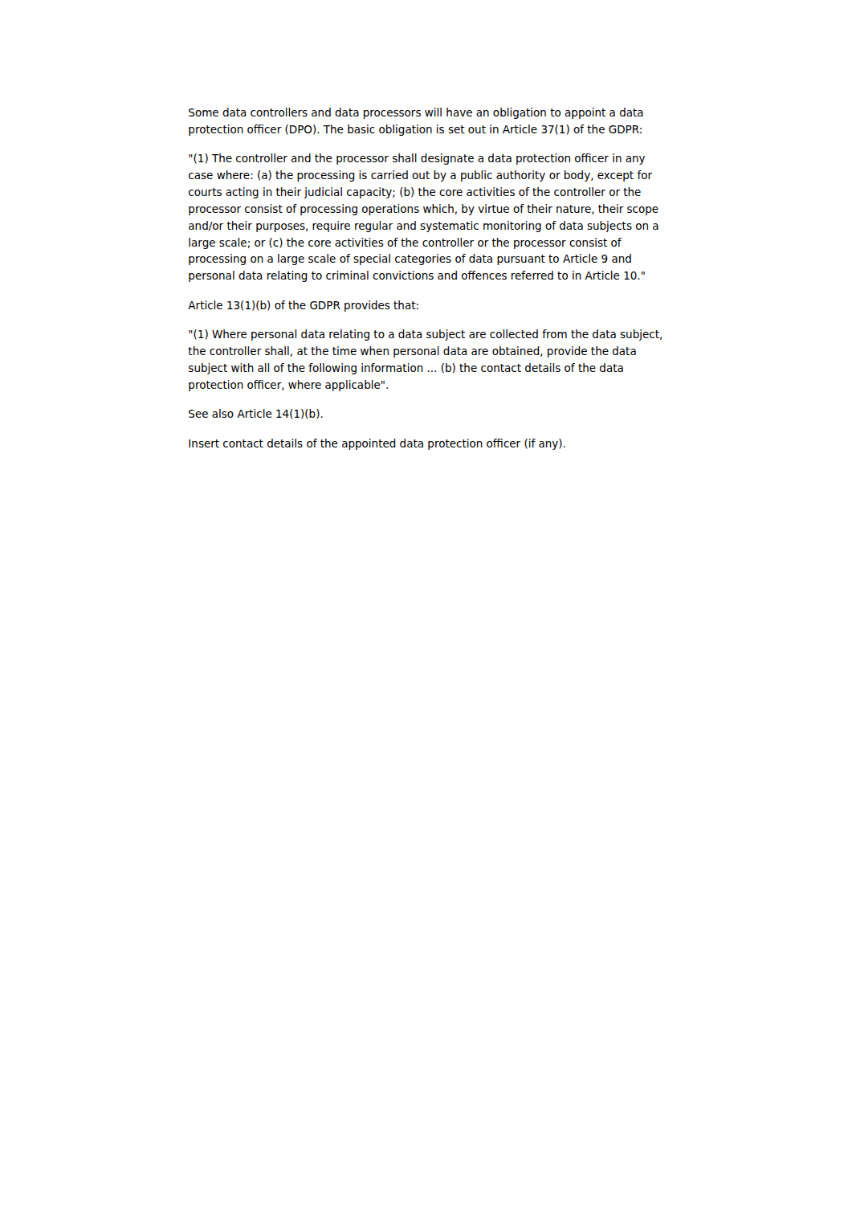Some data controllers and data processors will have an obligation to appoint a data protection officer (DPO). The basic obligation is set out in Article 37(1) of the GDPR:
"(1) The controller and the processor shall designate a data protection officer in any case where: (a) the processing is carried out by a public authority or body, except for courts acting in their judicial capacity; (b) the core activities of the controller or the processor consist of processing operations which, by virtue of their nature, their scope and/or their purposes, require regular and systematic monitoring of data subjects on a large scale; or (c) the core activities of the controller or the processor consist of processing on a large scale of special categories of data pursuant to Article 9 and personal data relating to criminal convictions and offences referred to in Article 10."
Article 13(1)(b) of the GDPR provides that:
"(1) Where personal data relating to a data subject are collected from the data subject, the controller shall, at the time when personal data are obtained, provide the data subject with all of the following information ... (b) the contact details of the data protection officer, where applicable".
See also Article 14(1)(b).
Insert contact details of the appointed data protection officer (if any).